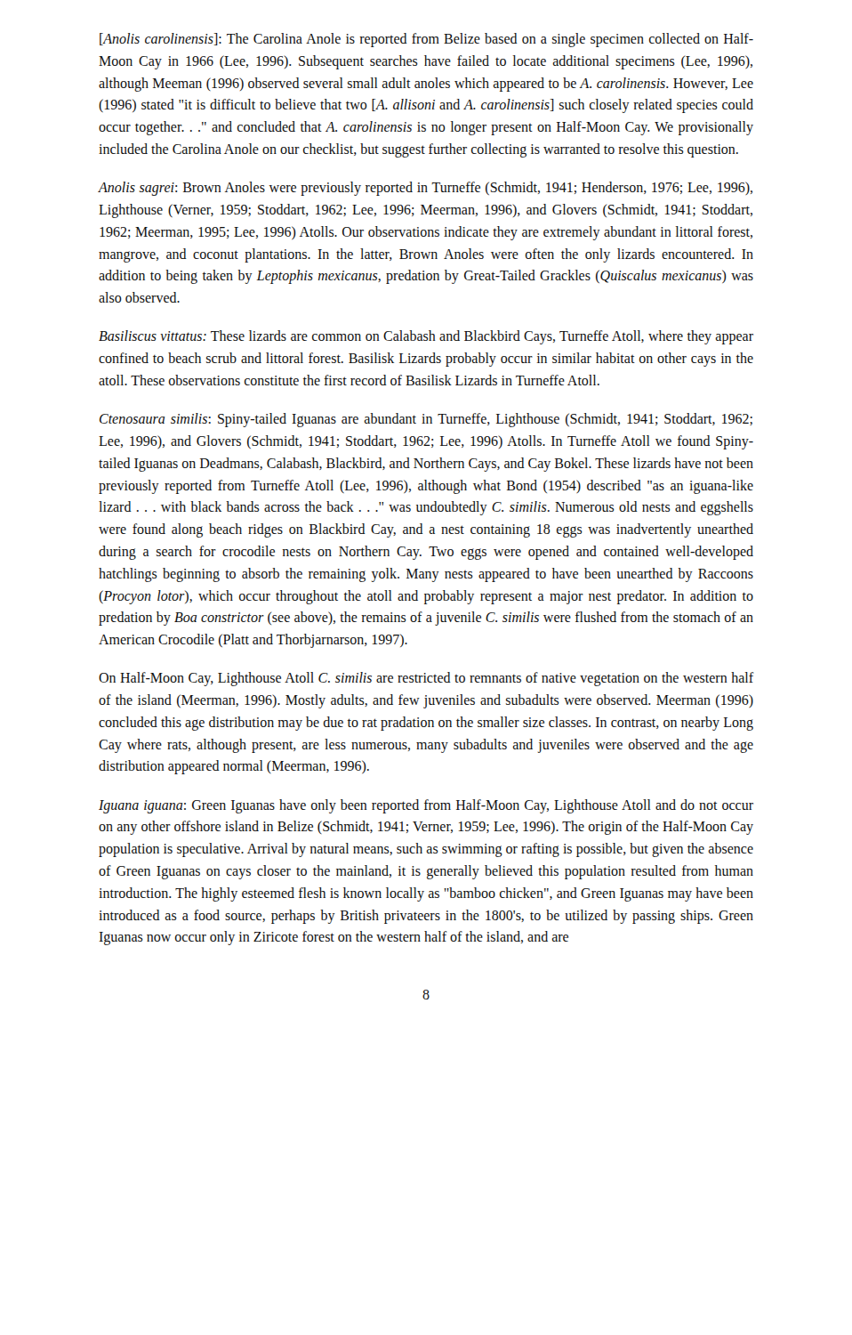[Anolis carolinensis]: The Carolina Anole is reported from Belize based on a single specimen collected on Half-Moon Cay in 1966 (Lee, 1996). Subsequent searches have failed to locate additional specimens (Lee, 1996), although Meeman (1996) observed several small adult anoles which appeared to be A. carolinensis. However, Lee (1996) stated "it is difficult to believe that two [A. allisoni and A. carolinensis] such closely related species could occur together. . ." and concluded that A. carolinensis is no longer present on Half-Moon Cay. We provisionally included the Carolina Anole on our checklist, but suggest further collecting is warranted to resolve this question.
Anolis sagrei: Brown Anoles were previously reported in Turneffe (Schmidt, 1941; Henderson, 1976; Lee, 1996), Lighthouse (Verner, 1959; Stoddart, 1962; Lee, 1996; Meerman, 1996), and Glovers (Schmidt, 1941; Stoddart, 1962; Meerman, 1995; Lee, 1996) Atolls. Our observations indicate they are extremely abundant in littoral forest, mangrove, and coconut plantations. In the latter, Brown Anoles were often the only lizards encountered. In addition to being taken by Leptophis mexicanus, predation by Great-Tailed Grackles (Quiscalus mexicanus) was also observed.
Basiliscus vittatus: These lizards are common on Calabash and Blackbird Cays, Turneffe Atoll, where they appear confined to beach scrub and littoral forest. Basilisk Lizards probably occur in similar habitat on other cays in the atoll. These observations constitute the first record of Basilisk Lizards in Turneffe Atoll.
Ctenosaura similis: Spiny-tailed Iguanas are abundant in Turneffe, Lighthouse (Schmidt, 1941; Stoddart, 1962; Lee, 1996), and Glovers (Schmidt, 1941; Stoddart, 1962; Lee, 1996) Atolls. In Turneffe Atoll we found Spiny-tailed Iguanas on Deadmans, Calabash, Blackbird, and Northern Cays, and Cay Bokel. These lizards have not been previously reported from Turneffe Atoll (Lee, 1996), although what Bond (1954) described "as an iguana-like lizard . . . with black bands across the back . . ." was undoubtedly C. similis. Numerous old nests and eggshells were found along beach ridges on Blackbird Cay, and a nest containing 18 eggs was inadvertently unearthed during a search for crocodile nests on Northern Cay. Two eggs were opened and contained well-developed hatchlings beginning to absorb the remaining yolk. Many nests appeared to have been unearthed by Raccoons (Procyon lotor), which occur throughout the atoll and probably represent a major nest predator. In addition to predation by Boa constrictor (see above), the remains of a juvenile C. similis were flushed from the stomach of an American Crocodile (Platt and Thorbjarnarson, 1997).
On Half-Moon Cay, Lighthouse Atoll C. similis are restricted to remnants of native vegetation on the western half of the island (Meerman, 1996). Mostly adults, and few juveniles and subadults were observed. Meerman (1996) concluded this age distribution may be due to rat pradation on the smaller size classes. In contrast, on nearby Long Cay where rats, although present, are less numerous, many subadults and juveniles were observed and the age distribution appeared normal (Meerman, 1996).
Iguana iguana: Green Iguanas have only been reported from Half-Moon Cay, Lighthouse Atoll and do not occur on any other offshore island in Belize (Schmidt, 1941; Verner, 1959; Lee, 1996). The origin of the Half-Moon Cay population is speculative. Arrival by natural means, such as swimming or rafting is possible, but given the absence of Green Iguanas on cays closer to the mainland, it is generally believed this population resulted from human introduction. The highly esteemed flesh is known locally as "bamboo chicken", and Green Iguanas may have been introduced as a food source, perhaps by British privateers in the 1800's, to be utilized by passing ships. Green Iguanas now occur only in Ziricote forest on the western half of the island, and are
8